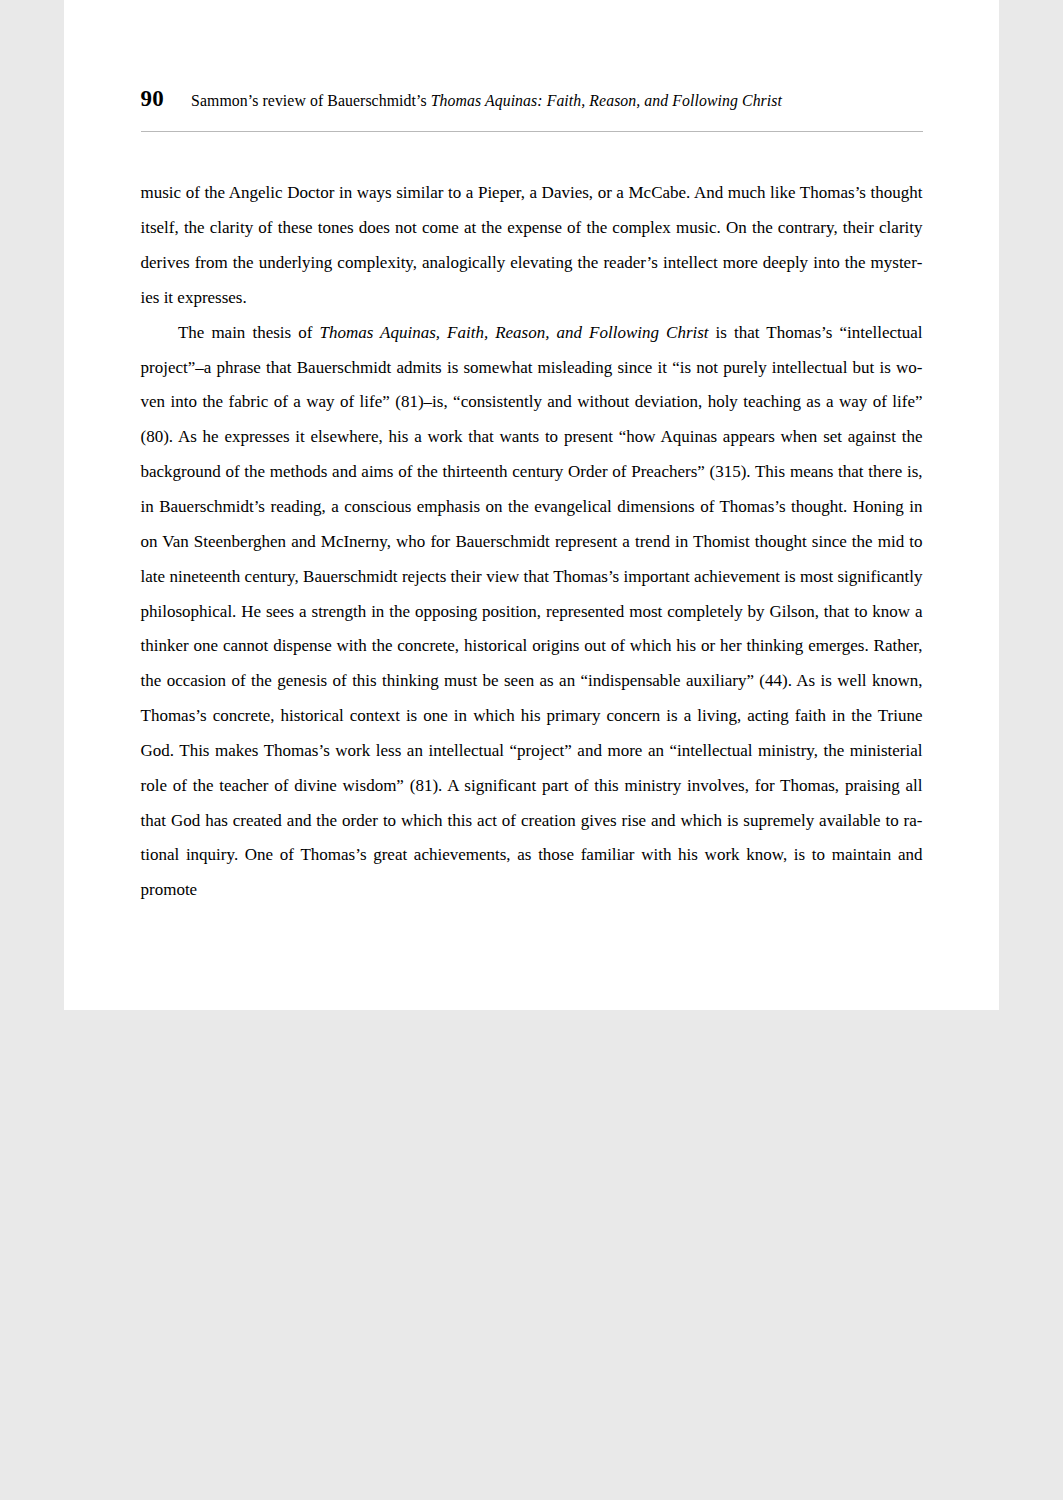90 Sammon’s review of Bauerschmidt’s Thomas Aquinas: Faith, Reason, and Following Christ
music of the Angelic Doctor in ways similar to a Pieper, a Davies, or a McCabe. And much like Thomas’s thought itself, the clarity of these tones does not come at the expense of the complex music. On the contrary, their clarity derives from the underlying complexity, analogically elevating the reader’s intellect more deeply into the mysteries it expresses.
The main thesis of Thomas Aquinas, Faith, Reason, and Following Christ is that Thomas’s “intellectual project”–a phrase that Bauerschmidt admits is somewhat misleading since it “is not purely intellectual but is woven into the fabric of a way of life” (81)–is, “consistently and without deviation, holy teaching as a way of life” (80). As he expresses it elsewhere, his a work that wants to present “how Aquinas appears when set against the background of the methods and aims of the thirteenth century Order of Preachers” (315). This means that there is, in Bauerschmidt’s reading, a conscious emphasis on the evangelical dimensions of Thomas’s thought. Honing in on Van Steenberghen and McInerny, who for Bauerschmidt represent a trend in Thomist thought since the mid to late nineteenth century, Bauerschmidt rejects their view that Thomas’s important achievement is most significantly philosophical. He sees a strength in the opposing position, represented most completely by Gilson, that to know a thinker one cannot dispense with the concrete, historical origins out of which his or her thinking emerges. Rather, the occasion of the genesis of this thinking must be seen as an “indispensable auxiliary” (44). As is well known, Thomas’s concrete, historical context is one in which his primary concern is a living, acting faith in the Triune God. This makes Thomas’s work less an intellectual “project” and more an “intellectual ministry, the ministerial role of the teacher of divine wisdom” (81). A significant part of this ministry involves, for Thomas, praising all that God has created and the order to which this act of creation gives rise and which is supremely available to rational inquiry. One of Thomas’s great achievements, as those familiar with his work know, is to maintain and promote